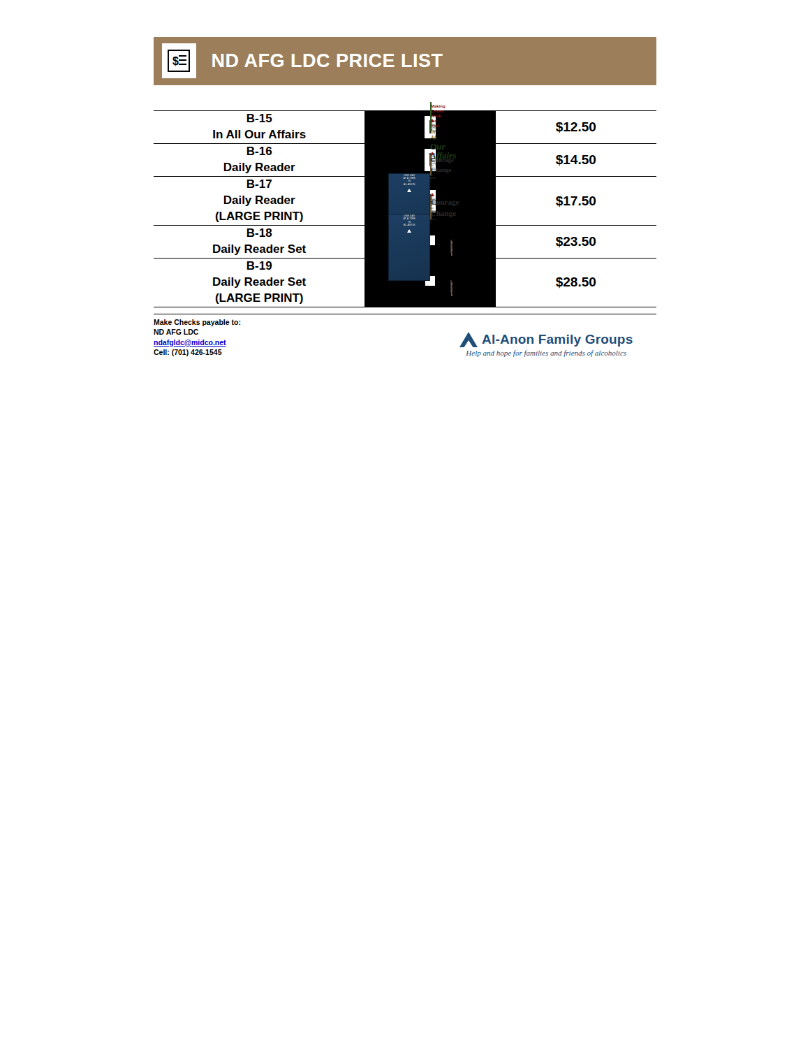$
ND AFG LDC PRICE LIST
| B-15 In All Our Affairs | …In All Our Affairs Making Crises Work for You Al-Anon Family Groups | $12.50 |
| B-16 Daily Reader | Courage to Change One Day at a Time in Al-Anon II Al-Anon Family Groups | $14.50 |
| B-17 Daily Reader (LARGE PRINT) | Courage to Change One Day at a Time in Al-Anon II Al-Anon Family Groups | $17.50 |
| B-18 Daily Reader Set | Courage to Change ONE DAY AT A TIME IN AL-ANON | $23.50 |
| B-19 Daily Reader Set (LARGE PRINT) | Courage to Change ONE DAY AT A TIME IN AL-ANON | $28.50 |
Make Checks payable to:
ND AFG LDC
ndafgldc@midco.net
Cell: (701) 426-1545
Al-Anon Family Groups
Help and hope for families and friends of alcoholics